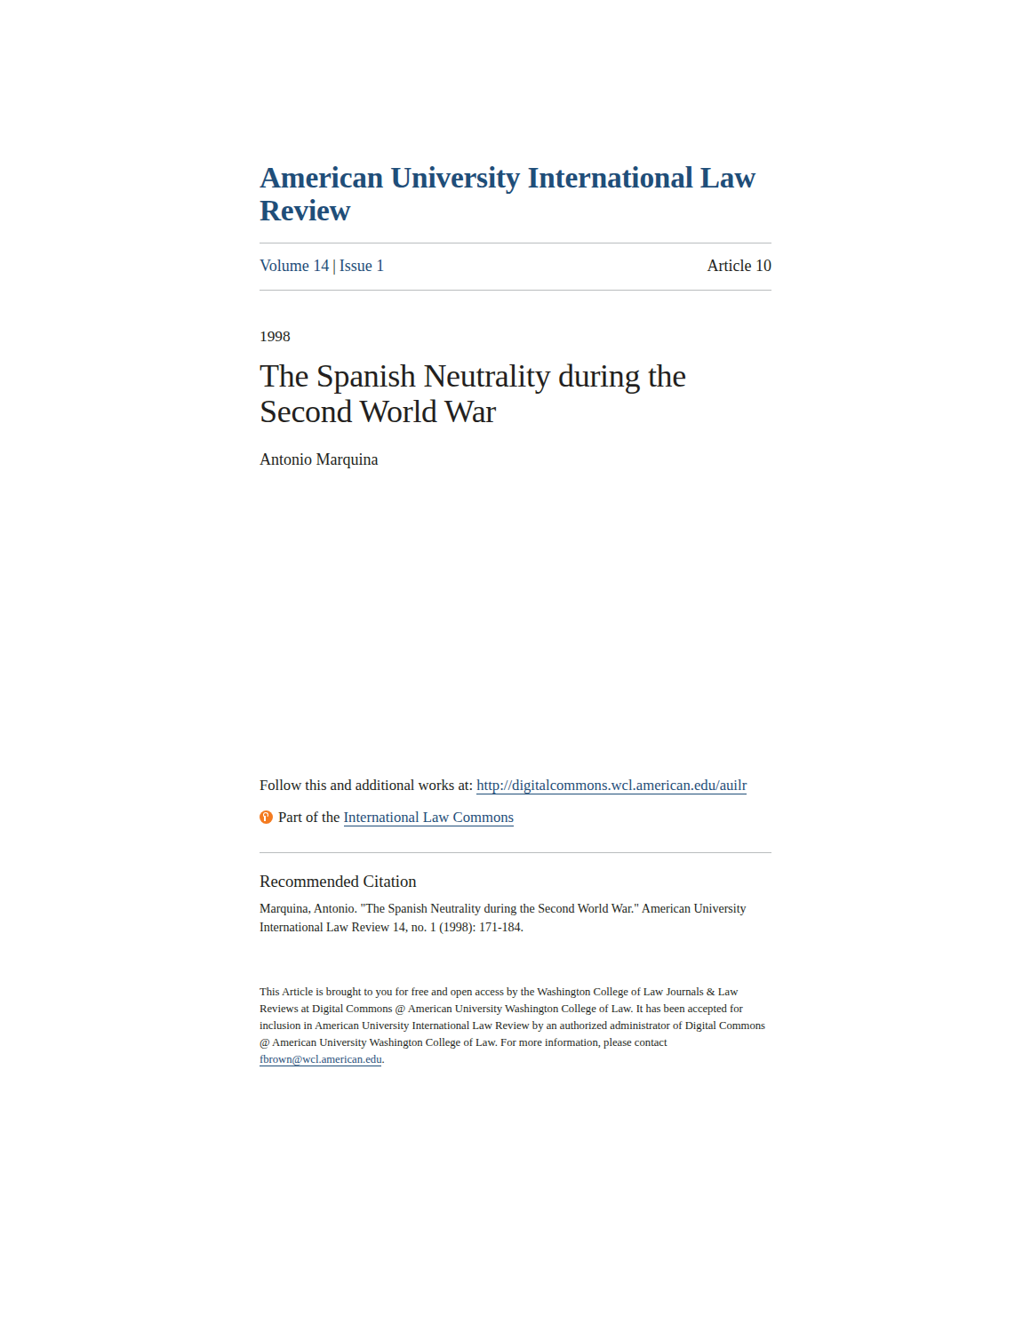American University International Law Review
Volume 14|Issue 1
Article 10
1998
The Spanish Neutrality during the Second World War
Antonio Marquina
Follow this and additional works at: http://digitalcommons.wcl.american.edu/auilr
Part of the International Law Commons
Recommended Citation
Marquina, Antonio. "The Spanish Neutrality during the Second World War." American University International Law Review 14, no. 1 (1998): 171-184.
This Article is brought to you for free and open access by the Washington College of Law Journals & Law Reviews at Digital Commons @ American University Washington College of Law. It has been accepted for inclusion in American University International Law Review by an authorized administrator of Digital Commons @ American University Washington College of Law. For more information, please contact fbrown@wcl.american.edu.